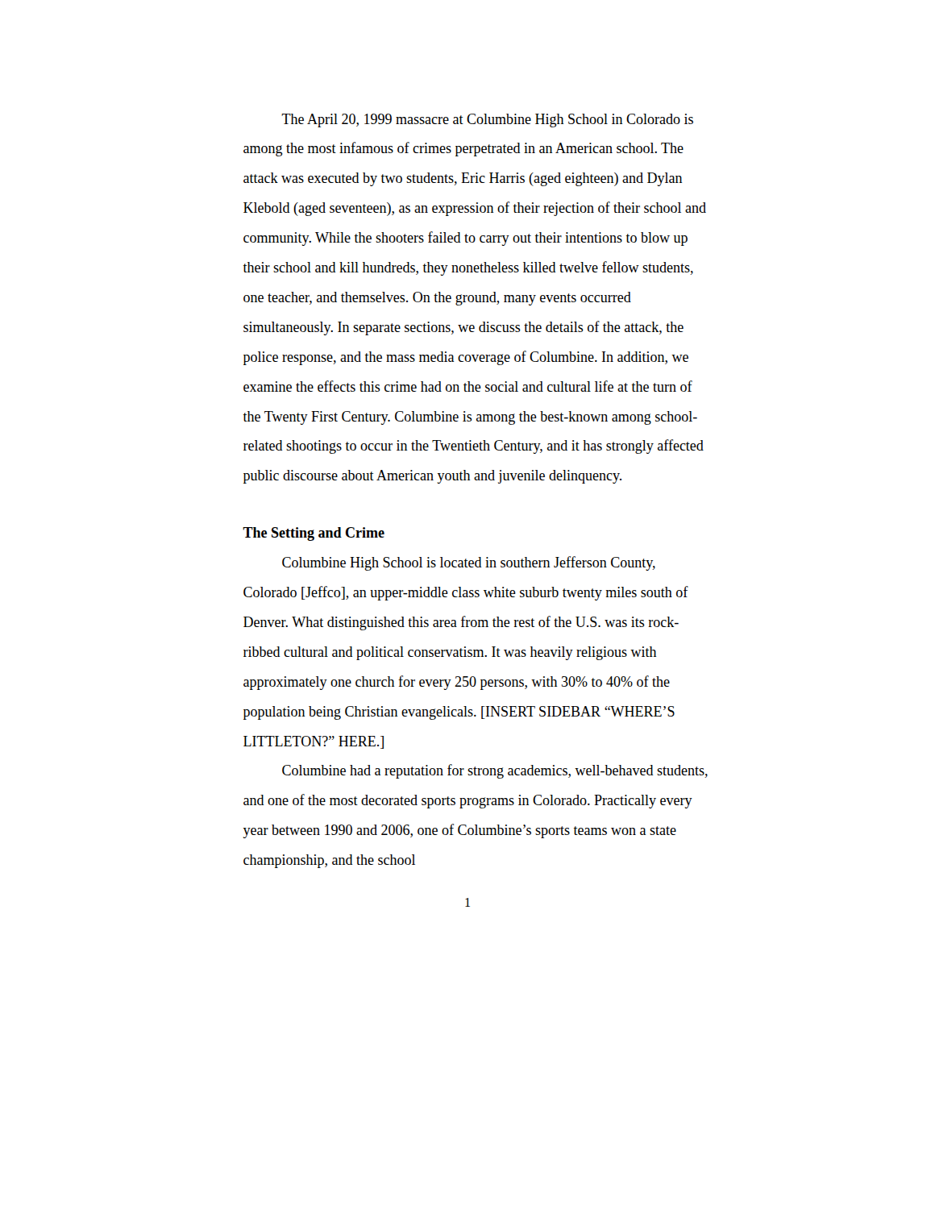The April 20, 1999 massacre at Columbine High School in Colorado is among the most infamous of crimes perpetrated in an American school. The attack was executed by two students, Eric Harris (aged eighteen) and Dylan Klebold (aged seventeen), as an expression of their rejection of their school and community. While the shooters failed to carry out their intentions to blow up their school and kill hundreds, they nonetheless killed twelve fellow students, one teacher, and themselves. On the ground, many events occurred simultaneously. In separate sections, we discuss the details of the attack, the police response, and the mass media coverage of Columbine. In addition, we examine the effects this crime had on the social and cultural life at the turn of the Twenty First Century. Columbine is among the best-known among school-related shootings to occur in the Twentieth Century, and it has strongly affected public discourse about American youth and juvenile delinquency.
The Setting and Crime
Columbine High School is located in southern Jefferson County, Colorado [Jeffco], an upper-middle class white suburb twenty miles south of Denver. What distinguished this area from the rest of the U.S. was its rock-ribbed cultural and political conservatism. It was heavily religious with approximately one church for every 250 persons, with 30% to 40% of the population being Christian evangelicals. [INSERT SIDEBAR “WHERE’S LITTLETON?” HERE.]
Columbine had a reputation for strong academics, well-behaved students, and one of the most decorated sports programs in Colorado. Practically every year between 1990 and 2006, one of Columbine’s sports teams won a state championship, and the school
1